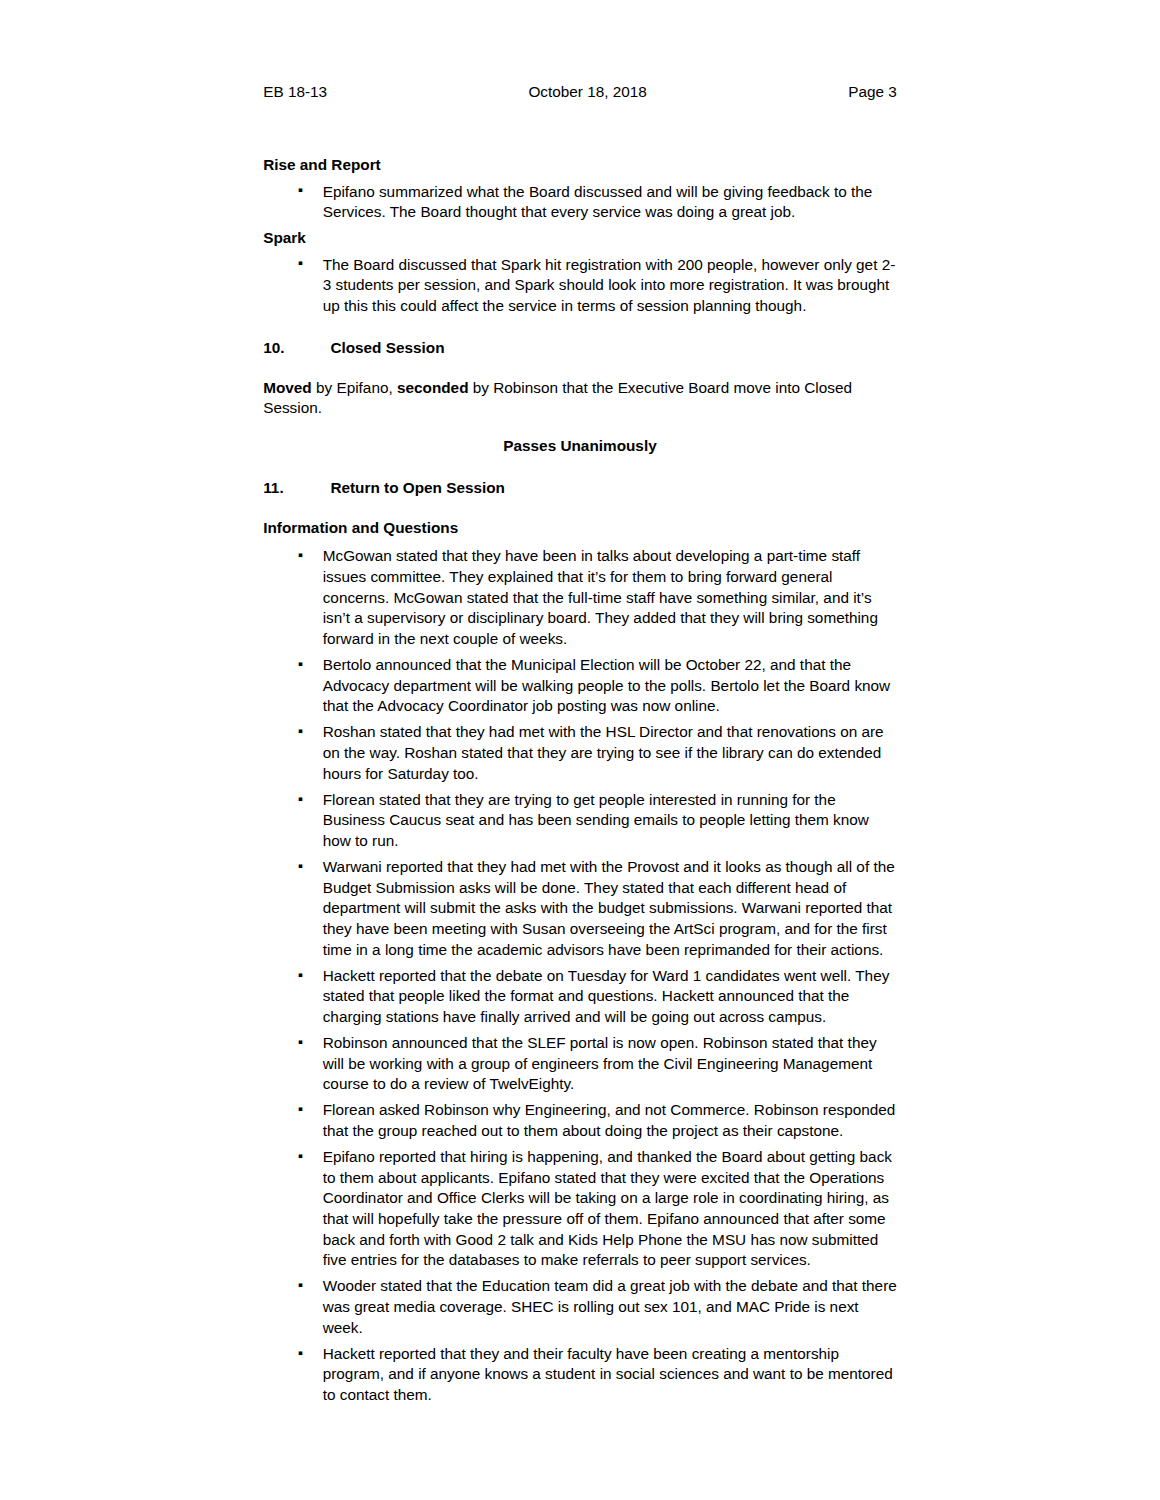EB 18-13
October 18, 2018
Page 3
Rise and Report
Epifano summarized what the Board discussed and will be giving feedback to the Services. The Board thought that every service was doing a great job.
Spark
The Board discussed that Spark hit registration with 200 people, however only get 2-3 students per session, and Spark should look into more registration. It was brought up this this could affect the service in terms of session planning though.
10. Closed Session
Moved by Epifano, seconded by Robinson that the Executive Board move into Closed Session.
Passes Unanimously
11. Return to Open Session
Information and Questions
McGowan stated that they have been in talks about developing a part-time staff issues committee. They explained that it’s for them to bring forward general concerns. McGowan stated that the full-time staff have something similar, and it’s isn’t a supervisory or disciplinary board. They added that they will bring something forward in the next couple of weeks.
Bertolo announced that the Municipal Election will be October 22, and that the Advocacy department will be walking people to the polls. Bertolo let the Board know that the Advocacy Coordinator job posting was now online.
Roshan stated that they had met with the HSL Director and that renovations on are on the way. Roshan stated that they are trying to see if the library can do extended hours for Saturday too.
Florean stated that they are trying to get people interested in running for the Business Caucus seat and has been sending emails to people letting them know how to run.
Warwani reported that they had met with the Provost and it looks as though all of the Budget Submission asks will be done. They stated that each different head of department will submit the asks with the budget submissions. Warwani reported that they have been meeting with Susan overseeing the ArtSci program, and for the first time in a long time the academic advisors have been reprimanded for their actions.
Hackett reported that the debate on Tuesday for Ward 1 candidates went well. They stated that people liked the format and questions. Hackett announced that the charging stations have finally arrived and will be going out across campus.
Robinson announced that the SLEF portal is now open. Robinson stated that they will be working with a group of engineers from the Civil Engineering Management course to do a review of TwelvEighty.
Florean asked Robinson why Engineering, and not Commerce. Robinson responded that the group reached out to them about doing the project as their capstone.
Epifano reported that hiring is happening, and thanked the Board about getting back to them about applicants. Epifano stated that they were excited that the Operations Coordinator and Office Clerks will be taking on a large role in coordinating hiring, as that will hopefully take the pressure off of them. Epifano announced that after some back and forth with Good 2 talk and Kids Help Phone the MSU has now submitted five entries for the databases to make referrals to peer support services.
Wooder stated that the Education team did a great job with the debate and that there was great media coverage. SHEC is rolling out sex 101, and MAC Pride is next week.
Hackett reported that they and their faculty have been creating a mentorship program, and if anyone knows a student in social sciences and want to be mentored to contact them.